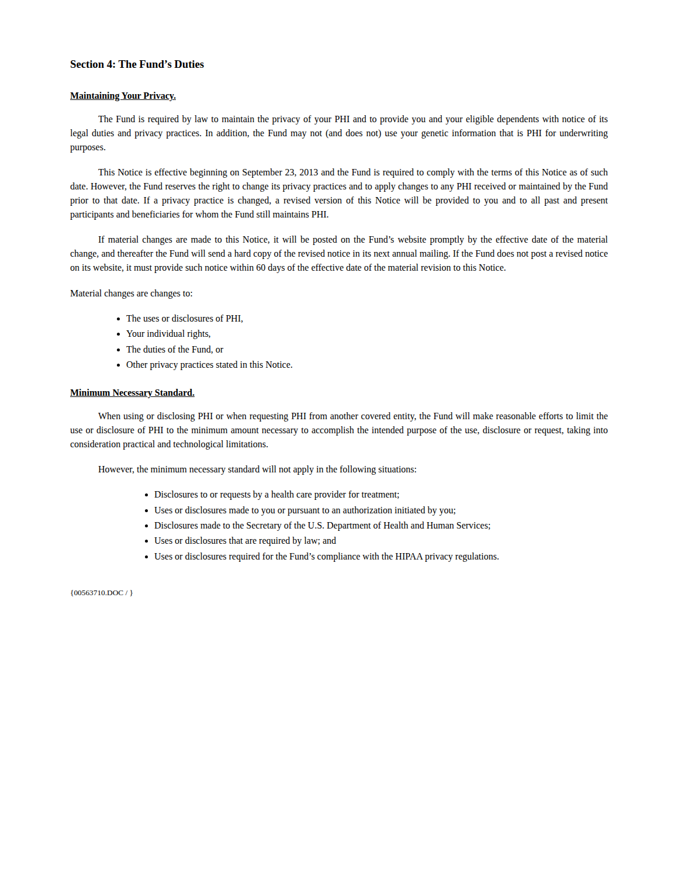Section 4: The Fund’s Duties
Maintaining Your Privacy.
The Fund is required by law to maintain the privacy of your PHI and to provide you and your eligible dependents with notice of its legal duties and privacy practices. In addition, the Fund may not (and does not) use your genetic information that is PHI for underwriting purposes.
This Notice is effective beginning on September 23, 2013 and the Fund is required to comply with the terms of this Notice as of such date. However, the Fund reserves the right to change its privacy practices and to apply changes to any PHI received or maintained by the Fund prior to that date. If a privacy practice is changed, a revised version of this Notice will be provided to you and to all past and present participants and beneficiaries for whom the Fund still maintains PHI.
If material changes are made to this Notice, it will be posted on the Fund’s website promptly by the effective date of the material change, and thereafter the Fund will send a hard copy of the revised notice in its next annual mailing. If the Fund does not post a revised notice on its website, it must provide such notice within 60 days of the effective date of the material revision to this Notice.
Material changes are changes to:
The uses or disclosures of PHI,
Your individual rights,
The duties of the Fund, or
Other privacy practices stated in this Notice.
Minimum Necessary Standard.
When using or disclosing PHI or when requesting PHI from another covered entity, the Fund will make reasonable efforts to limit the use or disclosure of PHI to the minimum amount necessary to accomplish the intended purpose of the use, disclosure or request, taking into consideration practical and technological limitations.
However, the minimum necessary standard will not apply in the following situations:
Disclosures to or requests by a health care provider for treatment;
Uses or disclosures made to you or pursuant to an authorization initiated by you;
Disclosures made to the Secretary of the U.S. Department of Health and Human Services;
Uses or disclosures that are required by law; and
Uses or disclosures required for the Fund’s compliance with the HIPAA privacy regulations.
{00563710.DOC / }